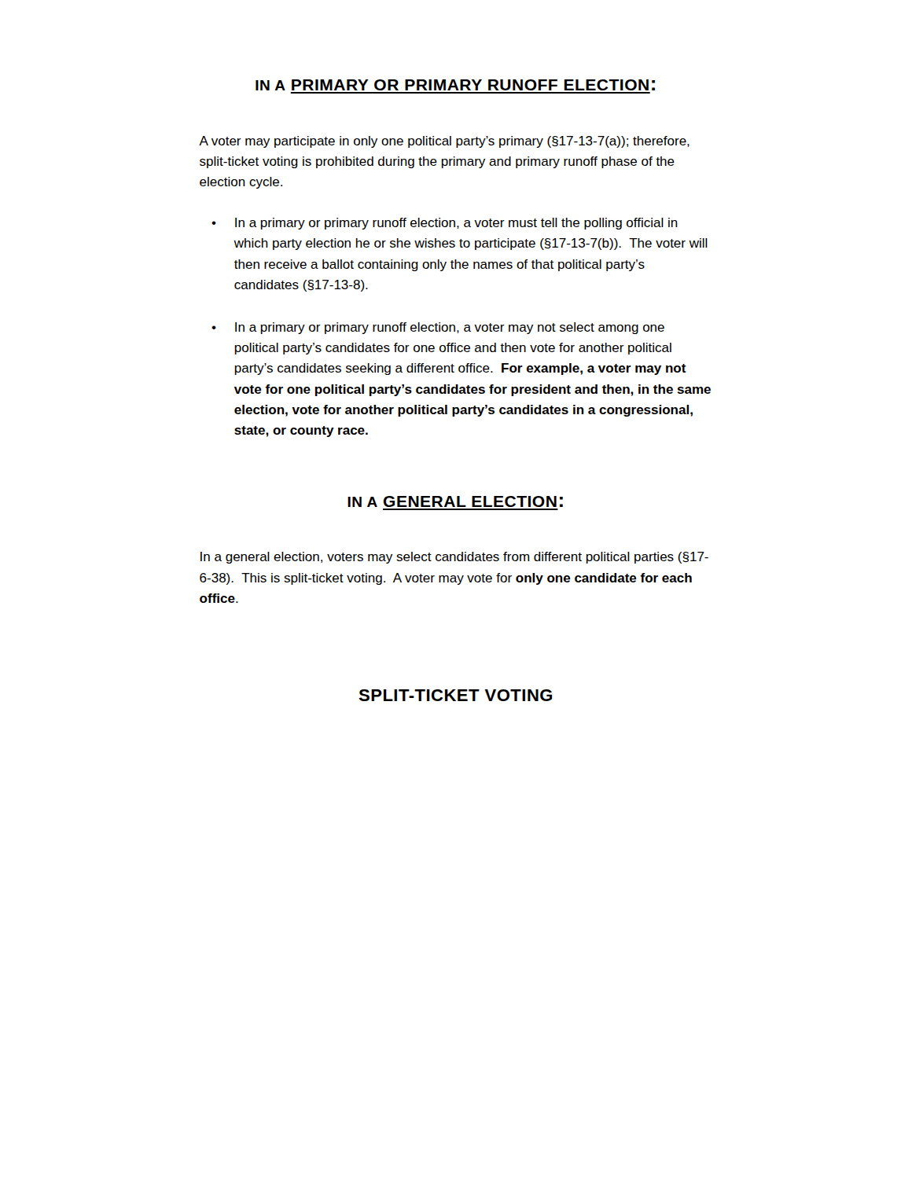IN A PRIMARY OR PRIMARY RUNOFF ELECTION:
A voter may participate in only one political party’s primary (§17-13-7(a)); therefore, split-ticket voting is prohibited during the primary and primary runoff phase of the election cycle.
In a primary or primary runoff election, a voter must tell the polling official in which party election he or she wishes to participate (§17-13-7(b)). The voter will then receive a ballot containing only the names of that political party’s candidates (§17-13-8).
In a primary or primary runoff election, a voter may not select among one political party’s candidates for one office and then vote for another political party’s candidates seeking a different office. For example, a voter may not vote for one political party’s candidates for president and then, in the same election, vote for another political party’s candidates in a congressional, state, or county race.
IN A GENERAL ELECTION:
In a general election, voters may select candidates from different political parties (§17-6-38). This is split-ticket voting. A voter may vote for only one candidate for each office.
SPLIT-TICKET VOTING